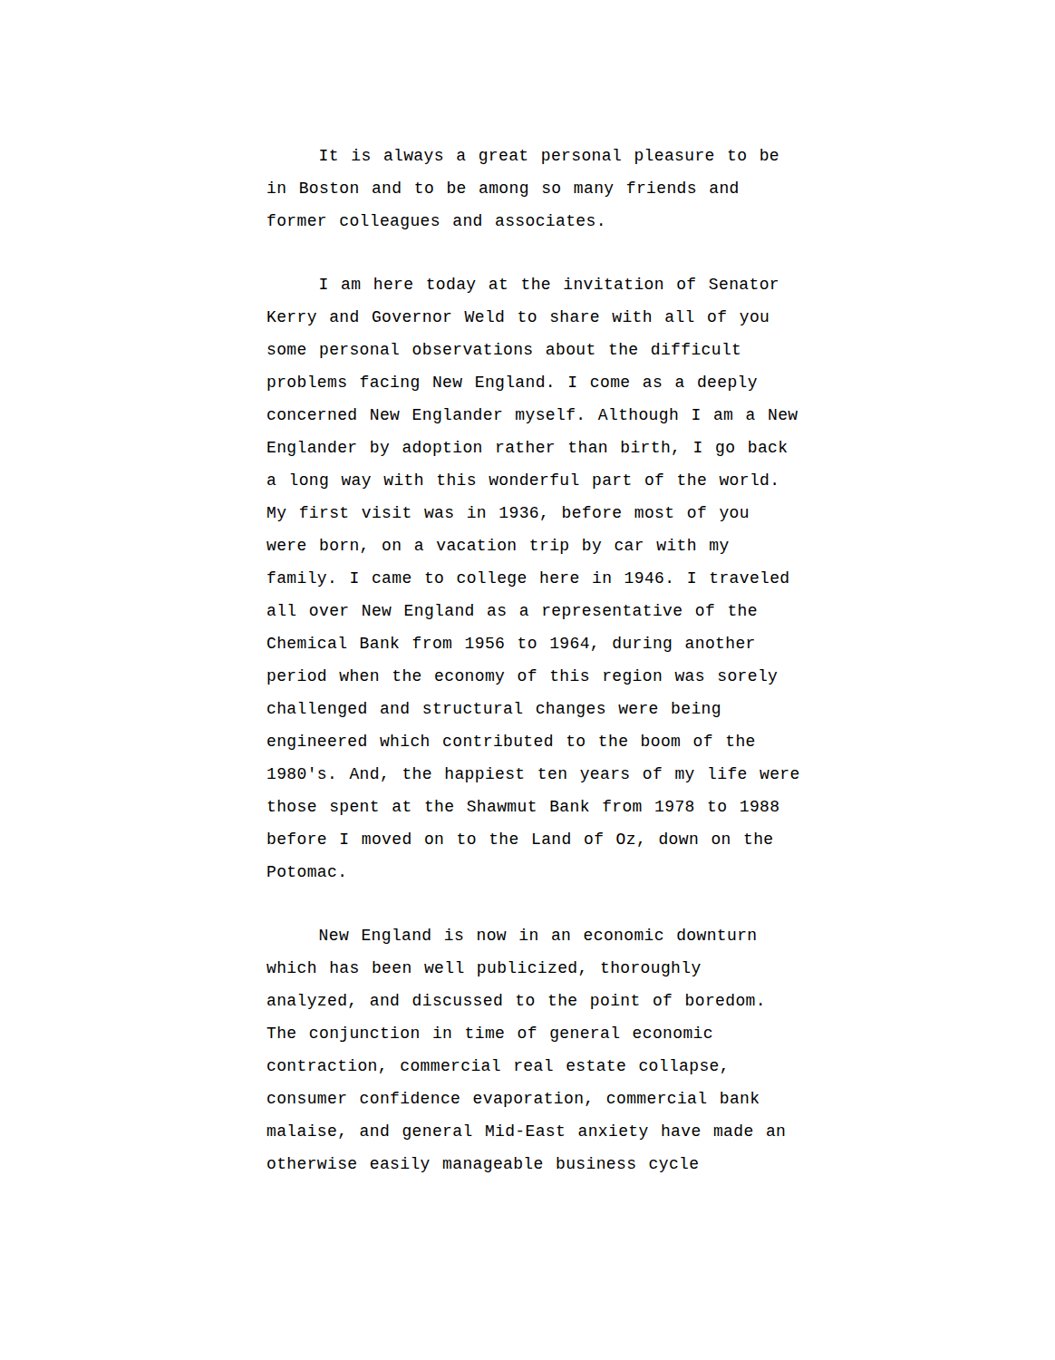It is always a great personal pleasure to be in Boston and to be among so many friends and former colleagues and associates.
I am here today at the invitation of Senator Kerry and Governor Weld to share with all of you some personal observations about the difficult problems facing New England. I come as a deeply concerned New Englander myself. Although I am a New Englander by adoption rather than birth, I go back a long way with this wonderful part of the world. My first visit was in 1936, before most of you were born, on a vacation trip by car with my family. I came to college here in 1946. I traveled all over New England as a representative of the Chemical Bank from 1956 to 1964, during another period when the economy of this region was sorely challenged and structural changes were being engineered which contributed to the boom of the 1980's. And, the happiest ten years of my life were those spent at the Shawmut Bank from 1978 to 1988 before I moved on to the Land of Oz, down on the Potomac.
New England is now in an economic downturn which has been well publicized, thoroughly analyzed, and discussed to the point of boredom. The conjunction in time of general economic contraction, commercial real estate collapse, consumer confidence evaporation, commercial bank malaise, and general Mid-East anxiety have made an otherwise easily manageable business cycle